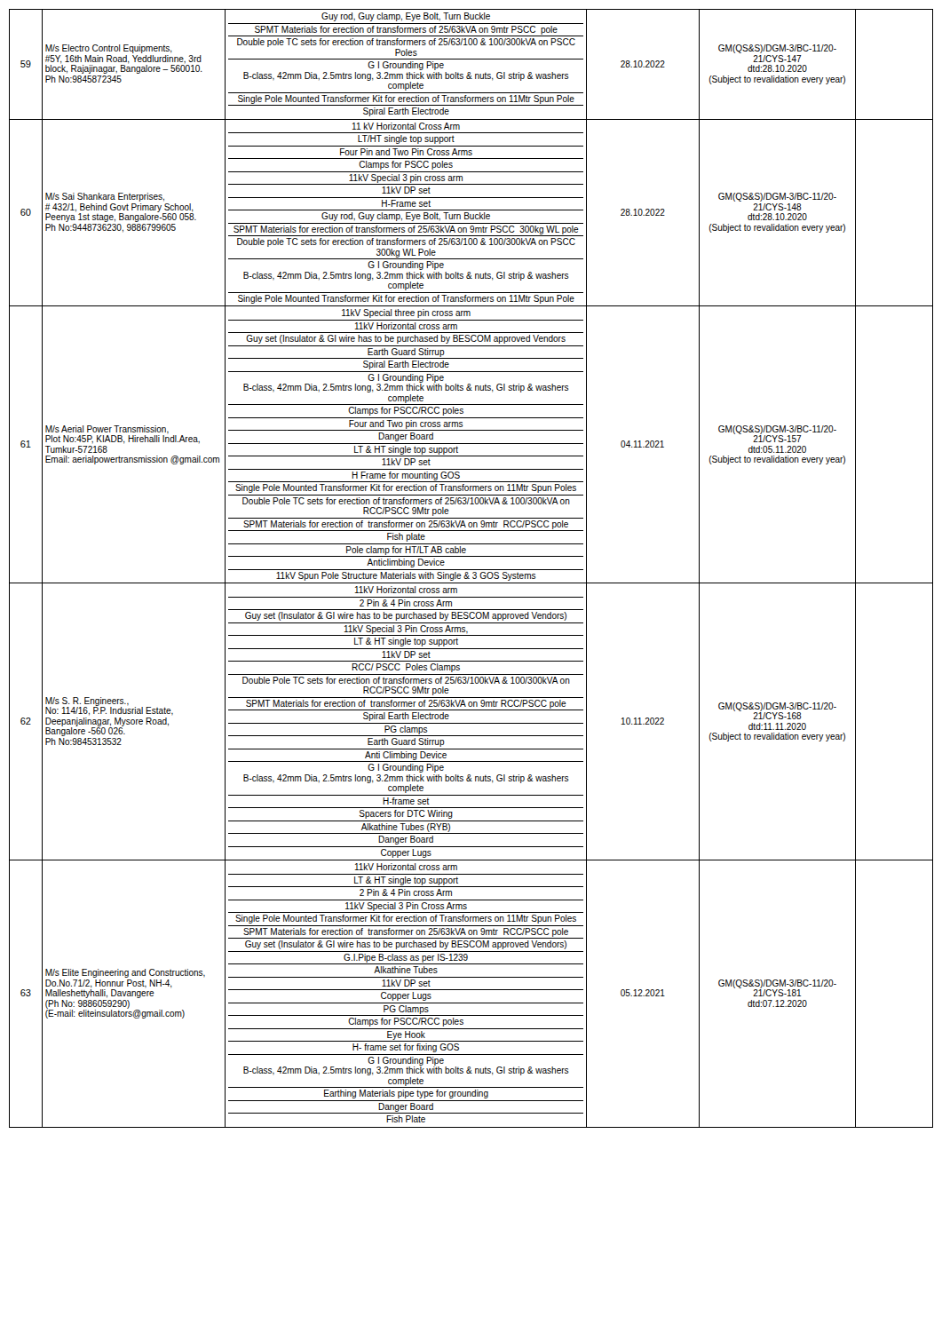| 59 | M/s Electro Control Equipments, #5Y, 16th Main Road, Yeddlurdinne, 3rd block, Rajajinagar, Bangalore – 560010. Ph No:9845872345 | / Guy rod, Guy clamp, Eye Bolt, Turn Buckle / / SPMT Materials for erection of transformers of 25/63kVA on 9mtr PSCC pole / / Double pole TC sets for erection of transformers of 25/63/100 & 100/300kVA on PSCC Poles / / G I Grounding Pipe B-class, 42mm Dia, 2.5mtrs long, 3.2mm thick with bolts & nuts, GI strip & washers complete / / Single Pole Mounted Transformer Kit for erection of Transformers on 11Mtr Spun Pole / / Spiral Earth Electrode / | 28.10.2022 | GM(QS&S)/DGM-3/BC-11/20-21/CYS-147 dtd:28.10.2020 (Subject to revalidation every year) | |
| 60 | M/s Sai Shankara Enterprises, # 432/1, Behind Govt Primary School, Peenya 1st stage, Bangalore-560 058. Ph No:9448736230, 9886799605 | / 11 kV Horizontal Cross Arm / / LT/HT single top support / / Four Pin and Two Pin Cross Arms / / Clamps for PSCC poles / / 11kV Special 3 pin cross arm / / 11kV DP set / / H-Frame set / / Guy rod, Guy clamp, Eye Bolt, Turn Buckle / / SPMT Materials for erection of transformers of 25/63kVA on 9mtr PSCC 300kg WL pole / / Double pole TC sets for erection of transformers of 25/63/100 & 100/300kVA on PSCC 300kg WL Pole / / G I Grounding Pipe B-class, 42mm Dia, 2.5mtrs long, 3.2mm thick with bolts & nuts, GI strip & washers complete / / Single Pole Mounted Transformer Kit for erection of Transformers on 11Mtr Spun Pole / | 28.10.2022 | GM(QS&S)/DGM-3/BC-11/20-21/CYS-148 dtd:28.10.2020 (Subject to revalidation every year) | |
| 61 | M/s Aerial Power Transmission, Plot No:45P, KIADB, Hirehalli Indl.Area, Tumkur-572168 Email: aerialpowertransmission @gmail.com | / 11kV Special three pin cross arm / / 11kV Horizontal cross arm / / Guy set (Insulator & GI wire has to be purchased by BESCOM approved Vendors / / Earth Guard Stirrup / / Spiral Earth Electrode / / G I Grounding Pipe B-class, 42mm Dia, 2.5mtrs long, 3.2mm thick with bolts & nuts, GI strip & washers complete / / Clamps for PSCC/RCC poles / / Four and Two pin cross arms / / Danger Board / / LT & HT single top support / / 11kV DP set / / H Frame for mounting GOS / / Single Pole Mounted Transformer Kit for erection of Transformers on 11Mtr Spun Poles / / Double Pole TC sets for erection of transformers of 25/63/100kVA & 100/300kVA on RCC/PSCC 9Mtr pole / / SPMT Materials for erection of transformer on 25/63kVA on 9mtr RCC/PSCC pole / / Fish plate / / Pole clamp for HT/LT AB cable / / Anticlimbing Device / / 11kV Spun Pole Structure Materials with Single & 3 GOS Systems / | 04.11.2021 | GM(QS&S)/DGM-3/BC-11/20-21/CYS-157 dtd:05.11.2020 (Subject to revalidation every year) | |
| 62 | M/s S. R. Engineers., No: 114/16, P.P. Indusrial Estate, Deepanjalinagar, Mysore Road, Bangalore -560 026. Ph No:9845313532 | / 11kV Horizontal cross arm / / 2 Pin & 4 Pin cross Arm / / Guy set (Insulator & GI wire has to be purchased by BESCOM approved Vendors) / / 11kV Special 3 Pin Cross Arms, / / LT & HT single top support / / 11kV DP set / / RCC/ PSCC Poles Clamps / / Double Pole TC sets for erection of transformers of 25/63/100kVA & 100/300kVA on RCC/PSCC 9Mtr pole / / SPMT Materials for erection of transformer of 25/63kVA on 9mtr RCC/PSCC pole / / Spiral Earth Electrode / / PG clamps / / Earth Guard Stirrup / / Anti Climbing Device / / G I Grounding Pipe B-class, 42mm Dia, 2.5mtrs long, 3.2mm thick with bolts & nuts, GI strip & washers complete / / H-frame set / / Spacers for DTC Wiring / / Alkathine Tubes (RYB) / / Danger Board / / Copper Lugs / | 10.11.2022 | GM(QS&S)/DGM-3/BC-11/20-21/CYS-168 dtd:11.11.2020 (Subject to revalidation every year) | |
| 63 | M/s Elite Engineering and Constructions, Do.No.71/2, Honnur Post, NH-4, Malleshettyhalli, Davangere (Ph No: 9886059290) (E-mail: eliteinsulators@gmail.com) | / 11kV Horizontal cross arm / / LT & HT single top support / / 2 Pin & 4 Pin cross Arm / / 11kV Special 3 Pin Cross Arms / / Single Pole Mounted Transformer Kit for erection of Transformers on 11Mtr Spun Poles / / SPMT Materials for erection of transformer on 25/63kVA on 9mtr RCC/PSCC pole / / Guy set (Insulator & GI wire has to be purchased by BESCOM approved Vendors) / / G.I.Pipe B-class as per IS-1239 / / Alkathine Tubes / / 11kV DP set / / Copper Lugs / / PG Clamps / / Clamps for PSCC/RCC poles / / Eye Hook / / H- frame set for fixing GOS / / G I Grounding Pipe B-class, 42mm Dia, 2.5mtrs long, 3.2mm thick with bolts & nuts, GI strip & washers complete / / Earthing Materials pipe type for grounding / / Danger Board / / Fish Plate / | 05.12.2021 | GM(QS&S)/DGM-3/BC-11/20-21/CYS-181 dtd:07.12.2020 | |